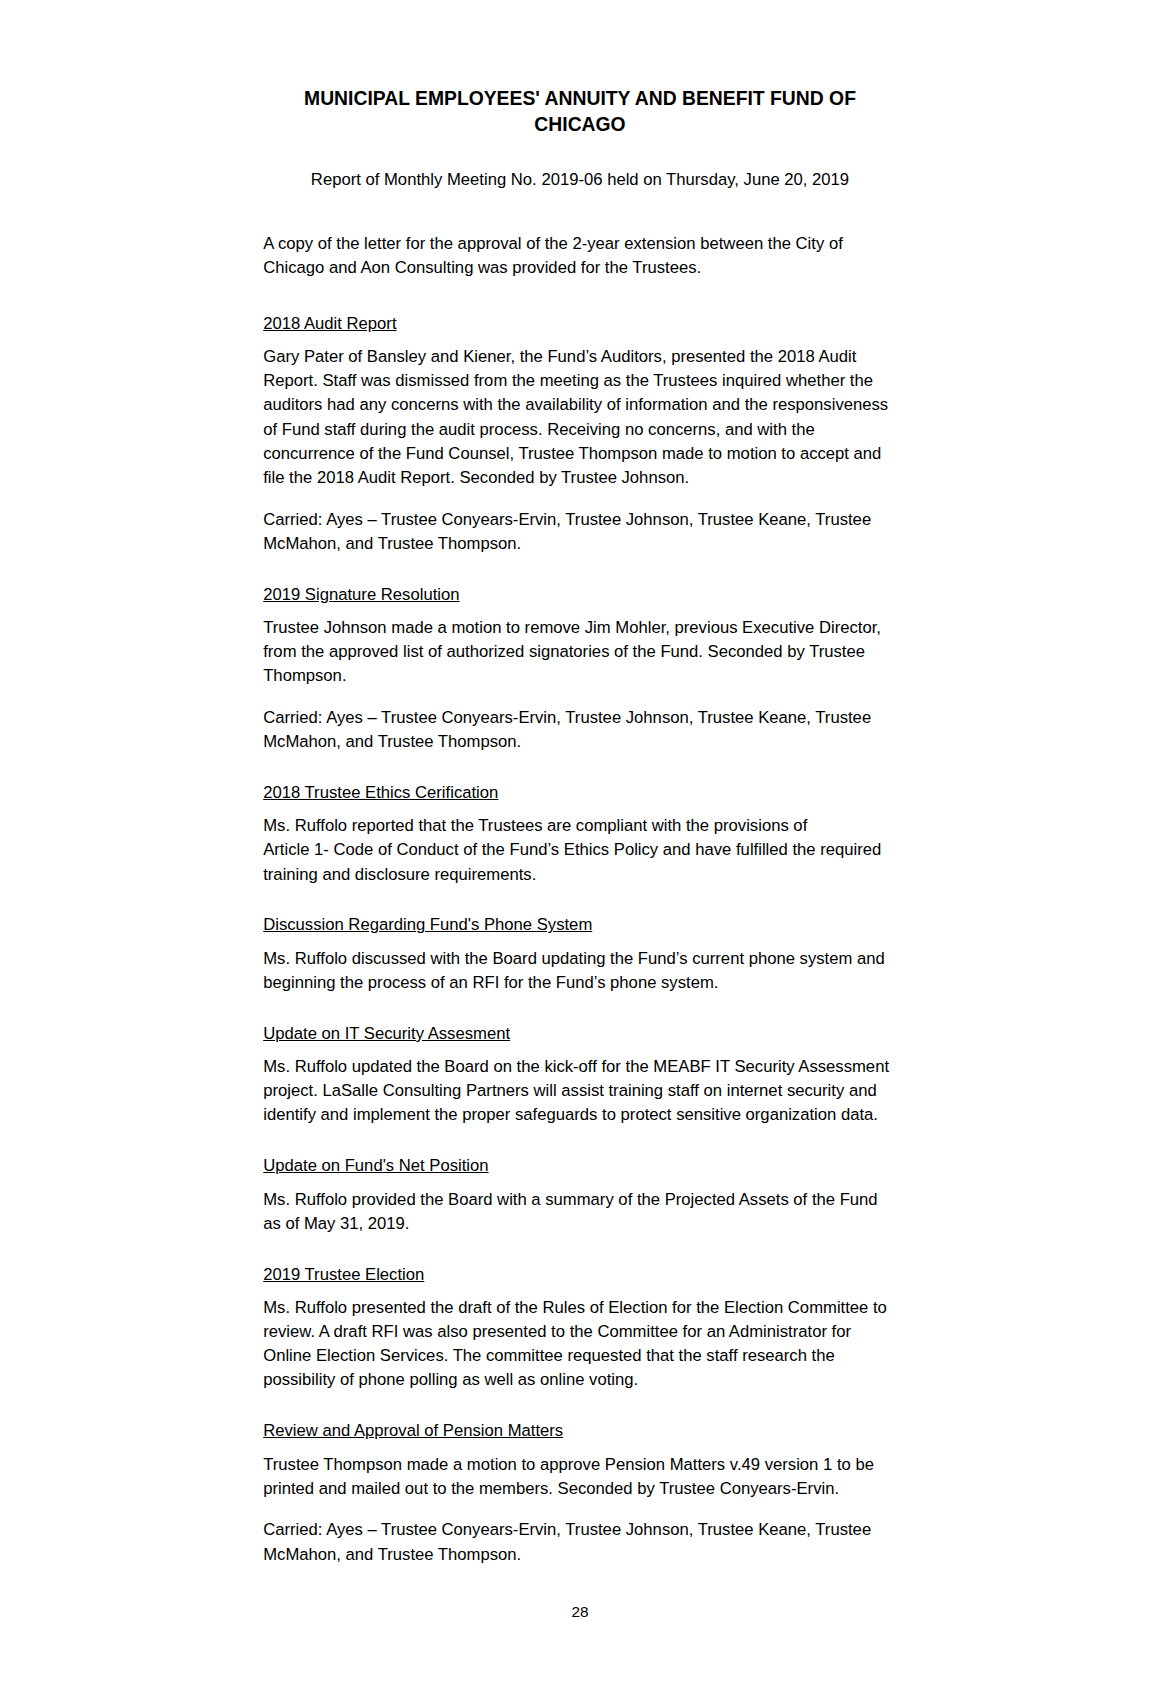MUNICIPAL EMPLOYEES' ANNUITY AND BENEFIT FUND OF CHICAGO
Report of Monthly Meeting No. 2019-06 held on Thursday, June 20, 2019
A copy of the letter for the approval of the 2-year extension between the City of Chicago and Aon Consulting was provided for the Trustees.
2018 Audit Report
Gary Pater of Bansley and Kiener, the Fund’s Auditors, presented the 2018 Audit Report. Staff was dismissed from the meeting as the Trustees inquired whether the auditors had any concerns with the availability of information and the responsiveness of Fund staff during the audit process. Receiving no concerns, and with the concurrence of the Fund Counsel, Trustee Thompson made to motion to accept and file the 2018 Audit Report. Seconded by Trustee Johnson.
Carried: Ayes – Trustee Conyears-Ervin, Trustee Johnson, Trustee Keane, Trustee McMahon, and Trustee Thompson.
2019 Signature Resolution
Trustee Johnson made a motion to remove Jim Mohler, previous Executive Director, from the approved list of authorized signatories of the Fund. Seconded by Trustee Thompson.
Carried: Ayes – Trustee Conyears-Ervin, Trustee Johnson, Trustee Keane, Trustee McMahon, and Trustee Thompson.
2018 Trustee Ethics Cerification
Ms. Ruffolo reported that the Trustees are compliant with the provisions of
Article 1- Code of Conduct of the Fund’s Ethics Policy and have fulfilled the required training and disclosure requirements.
Discussion Regarding Fund's Phone System
Ms. Ruffolo discussed with the Board updating the Fund’s current phone system and
beginning the process of an RFI for the Fund’s phone system.
Update on IT Security Assesment
Ms. Ruffolo updated the Board on the kick-off for the MEABF IT Security Assessment project. LaSalle Consulting Partners will assist training staff on internet security and identify and implement the proper safeguards to protect sensitive organization data.
Update on Fund's Net Position
Ms. Ruffolo provided the Board with a summary of the Projected Assets of the Fund as of May 31, 2019.
2019 Trustee Election
Ms. Ruffolo presented the draft of the Rules of Election for the Election Committee to review. A draft RFI was also presented to the Committee for an Administrator for Online Election Services. The committee requested that the staff research the possibility of phone polling as well as online voting.
Review and Approval of Pension Matters
Trustee Thompson made a motion to approve Pension Matters v.49 version 1 to be printed and mailed out to the members. Seconded by Trustee Conyears-Ervin.
Carried: Ayes – Trustee Conyears-Ervin, Trustee Johnson, Trustee Keane, Trustee McMahon, and Trustee Thompson.
28